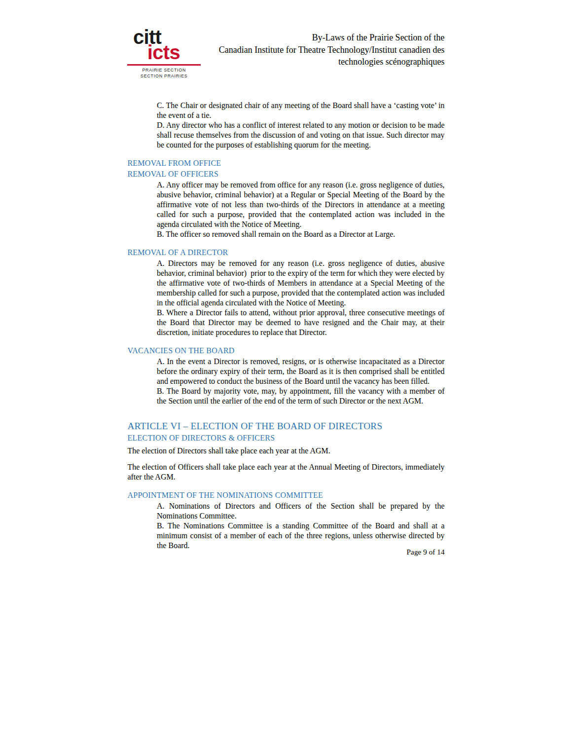citt icts
PRAIRIE SECTION
SECTION PRAIRIES
By-Laws of the Prairie Section of the Canadian Institute for Theatre Technology/Institut canadien des technologies scénographiques
C. The Chair or designated chair of any meeting of the Board shall have a ‘casting vote’ in the event of a tie.
D. Any director who has a conflict of interest related to any motion or decision to be made shall recuse themselves from the discussion of and voting on that issue. Such director may be counted for the purposes of establishing quorum for the meeting.
REMOVAL FROM OFFICE
REMOVAL OF OFFICERS
A. Any officer may be removed from office for any reason (i.e. gross negligence of duties, abusive behavior, criminal behavior) at a Regular or Special Meeting of the Board by the affirmative vote of not less than two-thirds of the Directors in attendance at a meeting called for such a purpose, provided that the contemplated action was included in the agenda circulated with the Notice of Meeting.
B. The officer so removed shall remain on the Board as a Director at Large.
REMOVAL OF A DIRECTOR
A. Directors may be removed for any reason (i.e. gross negligence of duties, abusive behavior, criminal behavior) prior to the expiry of the term for which they were elected by the affirmative vote of two-thirds of Members in attendance at a Special Meeting of the membership called for such a purpose, provided that the contemplated action was included in the official agenda circulated with the Notice of Meeting.
B. Where a Director fails to attend, without prior approval, three consecutive meetings of the Board that Director may be deemed to have resigned and the Chair may, at their discretion, initiate procedures to replace that Director.
VACANCIES ON THE BOARD
A. In the event a Director is removed, resigns, or is otherwise incapacitated as a Director before the ordinary expiry of their term, the Board as it is then comprised shall be entitled and empowered to conduct the business of the Board until the vacancy has been filled.
B. The Board by majority vote, may, by appointment, fill the vacancy with a member of the Section until the earlier of the end of the term of such Director or the next AGM.
ARTICLE VI – ELECTION OF THE BOARD OF DIRECTORS
ELECTION OF DIRECTORS & OFFICERS
The election of Directors shall take place each year at the AGM.
The election of Officers shall take place each year at the Annual Meeting of Directors, immediately after the AGM.
APPOINTMENT OF THE NOMINATIONS COMMITTEE
A. Nominations of Directors and Officers of the Section shall be prepared by the Nominations Committee.
B. The Nominations Committee is a standing Committee of the Board and shall at a minimum consist of a member of each of the three regions, unless otherwise directed by the Board.
Page 9 of 14